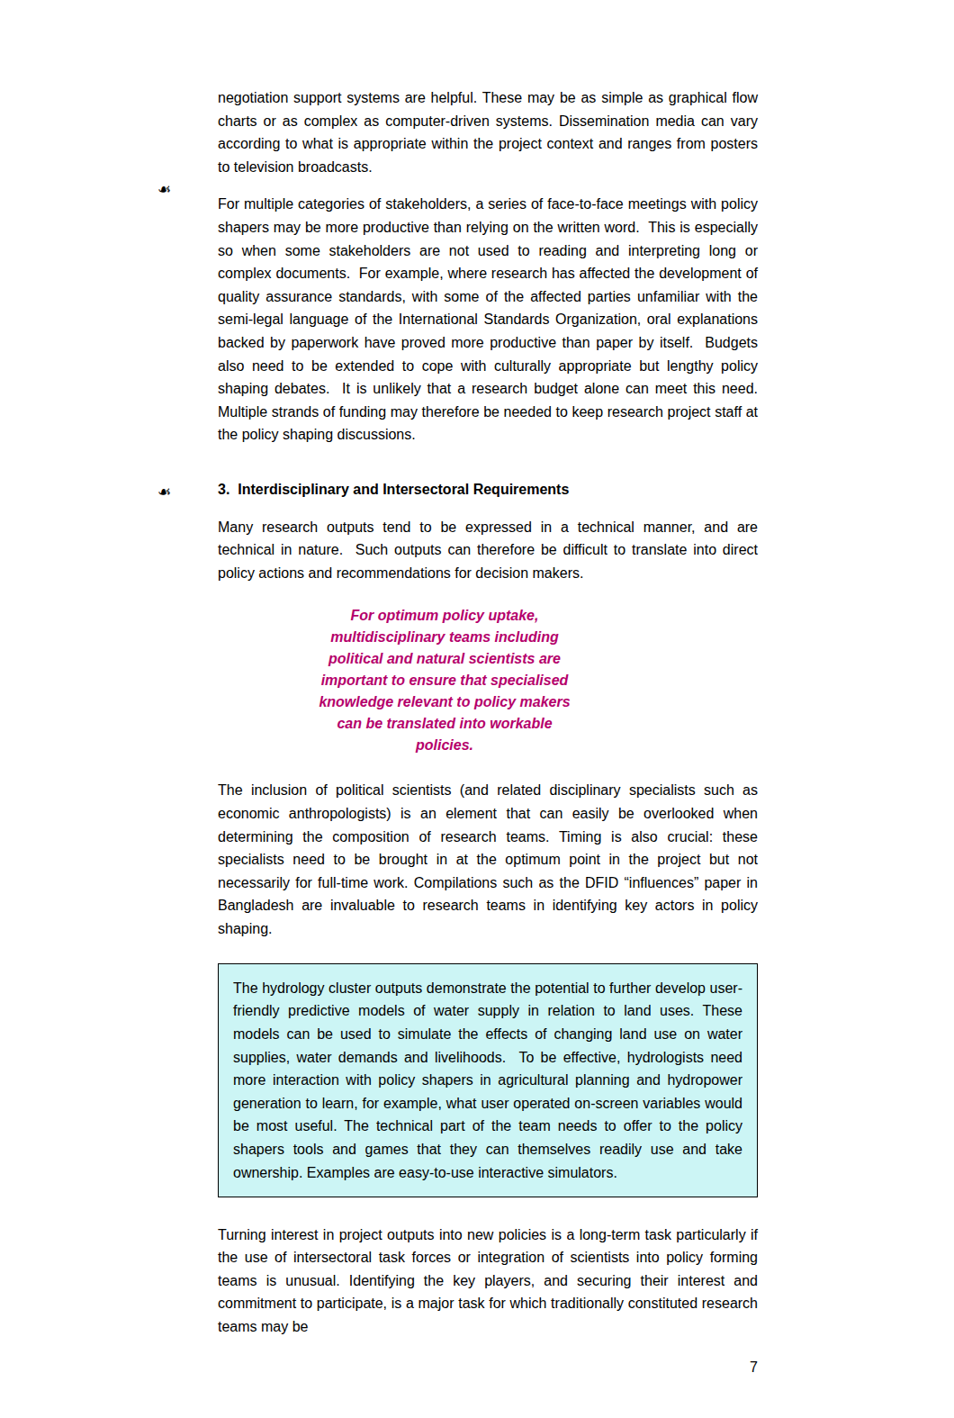☙ ☙
negotiation support systems are helpful. These may be as simple as graphical flow charts or as complex as computer-driven systems. Dissemination media can vary according to what is appropriate within the project context and ranges from posters to television broadcasts.
For multiple categories of stakeholders, a series of face-to-face meetings with policy shapers may be more productive than relying on the written word. This is especially so when some stakeholders are not used to reading and interpreting long or complex documents. For example, where research has affected the development of quality assurance standards, with some of the affected parties unfamiliar with the semi-legal language of the International Standards Organization, oral explanations backed by paperwork have proved more productive than paper by itself. Budgets also need to be extended to cope with culturally appropriate but lengthy policy shaping debates. It is unlikely that a research budget alone can meet this need. Multiple strands of funding may therefore be needed to keep research project staff at the policy shaping discussions.
3. Interdisciplinary and Intersectoral Requirements
Many research outputs tend to be expressed in a technical manner, and are technical in nature. Such outputs can therefore be difficult to translate into direct policy actions and recommendations for decision makers.
For optimum policy uptake, multidisciplinary teams including political and natural scientists are important to ensure that specialised knowledge relevant to policy makers can be translated into workable policies.
The inclusion of political scientists (and related disciplinary specialists such as economic anthropologists) is an element that can easily be overlooked when determining the composition of research teams. Timing is also crucial: these specialists need to be brought in at the optimum point in the project but not necessarily for full-time work. Compilations such as the DFID “influences” paper in Bangladesh are invaluable to research teams in identifying key actors in policy shaping.
The hydrology cluster outputs demonstrate the potential to further develop user-friendly predictive models of water supply in relation to land uses. These models can be used to simulate the effects of changing land use on water supplies, water demands and livelihoods. To be effective, hydrologists need more interaction with policy shapers in agricultural planning and hydropower generation to learn, for example, what user operated on-screen variables would be most useful. The technical part of the team needs to offer to the policy shapers tools and games that they can themselves readily use and take ownership. Examples are easy-to-use interactive simulators.
Turning interest in project outputs into new policies is a long-term task particularly if the use of intersectoral task forces or integration of scientists into policy forming teams is unusual. Identifying the key players, and securing their interest and commitment to participate, is a major task for which traditionally constituted research teams may be
7